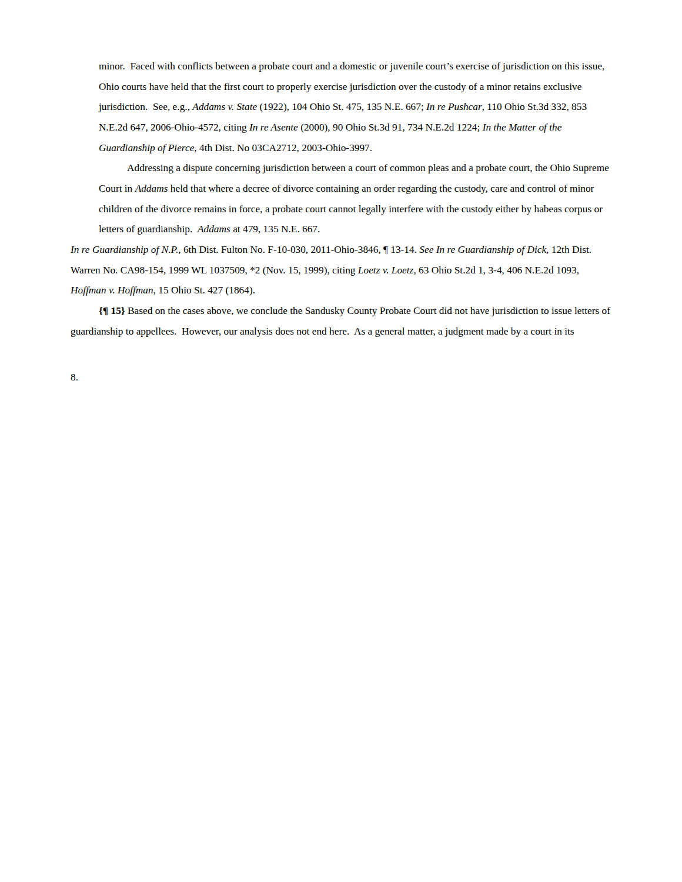minor. Faced with conflicts between a probate court and a domestic or juvenile court’s exercise of jurisdiction on this issue, Ohio courts have held that the first court to properly exercise jurisdiction over the custody of a minor retains exclusive jurisdiction. See, e.g., Addams v. State (1922), 104 Ohio St. 475, 135 N.E. 667; In re Pushcar, 110 Ohio St.3d 332, 853 N.E.2d 647, 2006-Ohio-4572, citing In re Asente (2000), 90 Ohio St.3d 91, 734 N.E.2d 1224; In the Matter of the Guardianship of Pierce, 4th Dist. No 03CA2712, 2003-Ohio-3997.
Addressing a dispute concerning jurisdiction between a court of common pleas and a probate court, the Ohio Supreme Court in Addams held that where a decree of divorce containing an order regarding the custody, care and control of minor children of the divorce remains in force, a probate court cannot legally interfere with the custody either by habeas corpus or letters of guardianship. Addams at 479, 135 N.E. 667.
In re Guardianship of N.P., 6th Dist. Fulton No. F-10-030, 2011-Ohio-3846, ¶ 13-14. See In re Guardianship of Dick, 12th Dist. Warren No. CA98-154, 1999 WL 1037509, *2 (Nov. 15, 1999), citing Loetz v. Loetz, 63 Ohio St.2d 1, 3-4, 406 N.E.2d 1093, Hoffman v. Hoffman, 15 Ohio St. 427 (1864).
{¶ 15} Based on the cases above, we conclude the Sandusky County Probate Court did not have jurisdiction to issue letters of guardianship to appellees. However, our analysis does not end here. As a general matter, a judgment made by a court in its
8.